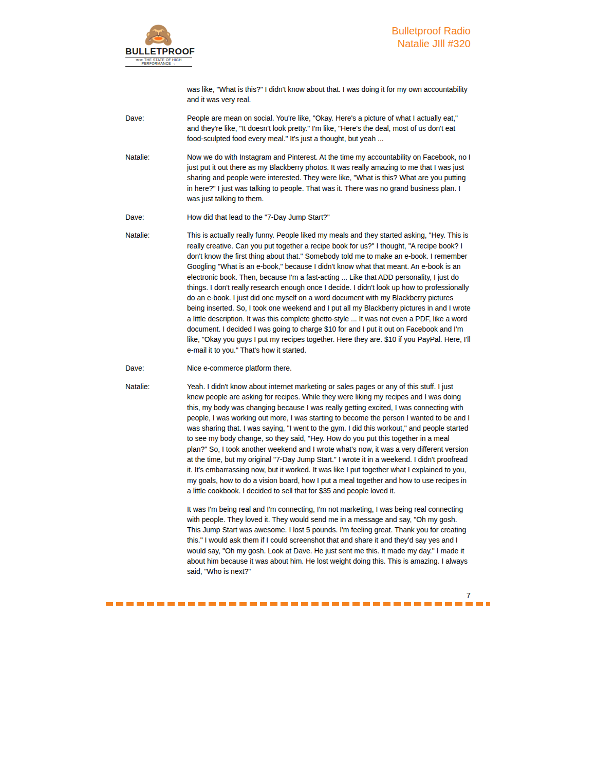🙈 BULLETPROOF ≫≫ THE STATE OF HIGH PERFORMANCE →
Bulletproof Radio
Natalie JIll #320
was like, "What is this?" I didn't know about that. I was doing it for my own accountability and it was very real.
Dave:
People are mean on social. You're like, "Okay. Here's a picture of what I actually eat," and they're like, "It doesn't look pretty." I'm like, "Here's the deal, most of us don't eat food-sculpted food every meal." It's just a thought, but yeah ...
Natalie:
Now we do with Instagram and Pinterest. At the time my accountability on Facebook, no I just put it out there as my Blackberry photos. It was really amazing to me that I was just sharing and people were interested. They were like, "What is this? What are you putting in here?" I just was talking to people. That was it. There was no grand business plan. I was just talking to them.
Dave:
How did that lead to the "7-Day Jump Start?"
Natalie:
This is actually really funny. People liked my meals and they started asking, "Hey. This is really creative. Can you put together a recipe book for us?" I thought, "A recipe book? I don't know the first thing about that." Somebody told me to make an e-book. I remember Googling "What is an e-book," because I didn't know what that meant. An e-book is an electronic book. Then, because I'm a fast-acting ... Like that ADD personality, I just do things. I don't really research enough once I decide. I didn't look up how to professionally do an e-book. I just did one myself on a word document with my Blackberry pictures being inserted. So, I took one weekend and I put all my Blackberry pictures in and I wrote a little description. It was this complete ghetto-style ... It was not even a PDF, like a word document. I decided I was going to charge $10 for and I put it out on Facebook and I'm like, "Okay you guys I put my recipes together. Here they are. $10 if you PayPal. Here, I'll e-mail it to you." That's how it started.
Dave:
Nice e-commerce platform there.
Natalie:
Yeah. I didn't know about internet marketing or sales pages or any of this stuff. I just knew people are asking for recipes. While they were liking my recipes and I was doing this, my body was changing because I was really getting excited, I was connecting with people, I was working out more, I was starting to become the person I wanted to be and I was sharing that. I was saying, "I went to the gym. I did this workout," and people started to see my body change, so they said, "Hey. How do you put this together in a meal plan?" So, I took another weekend and I wrote what's now, it was a very different version at the time, but my original "7-Day Jump Start." I wrote it in a weekend. I didn't proofread it. It's embarrassing now, but it worked. It was like I put together what I explained to you, my goals, how to do a vision board, how I put a meal together and how to use recipes in a little cookbook. I decided to sell that for $35 and people loved it.
It was I'm being real and I'm connecting, I'm not marketing, I was being real connecting with people. They loved it. They would send me in a message and say, "Oh my gosh. This Jump Start was awesome. I lost 5 pounds. I'm feeling great. Thank you for creating this." I would ask them if I could screenshot that and share it and they'd say yes and I would say, "Oh my gosh. Look at Dave. He just sent me this. It made my day." I made it about him because it was about him. He lost weight doing this. This is amazing. I always said, "Who is next?"
7